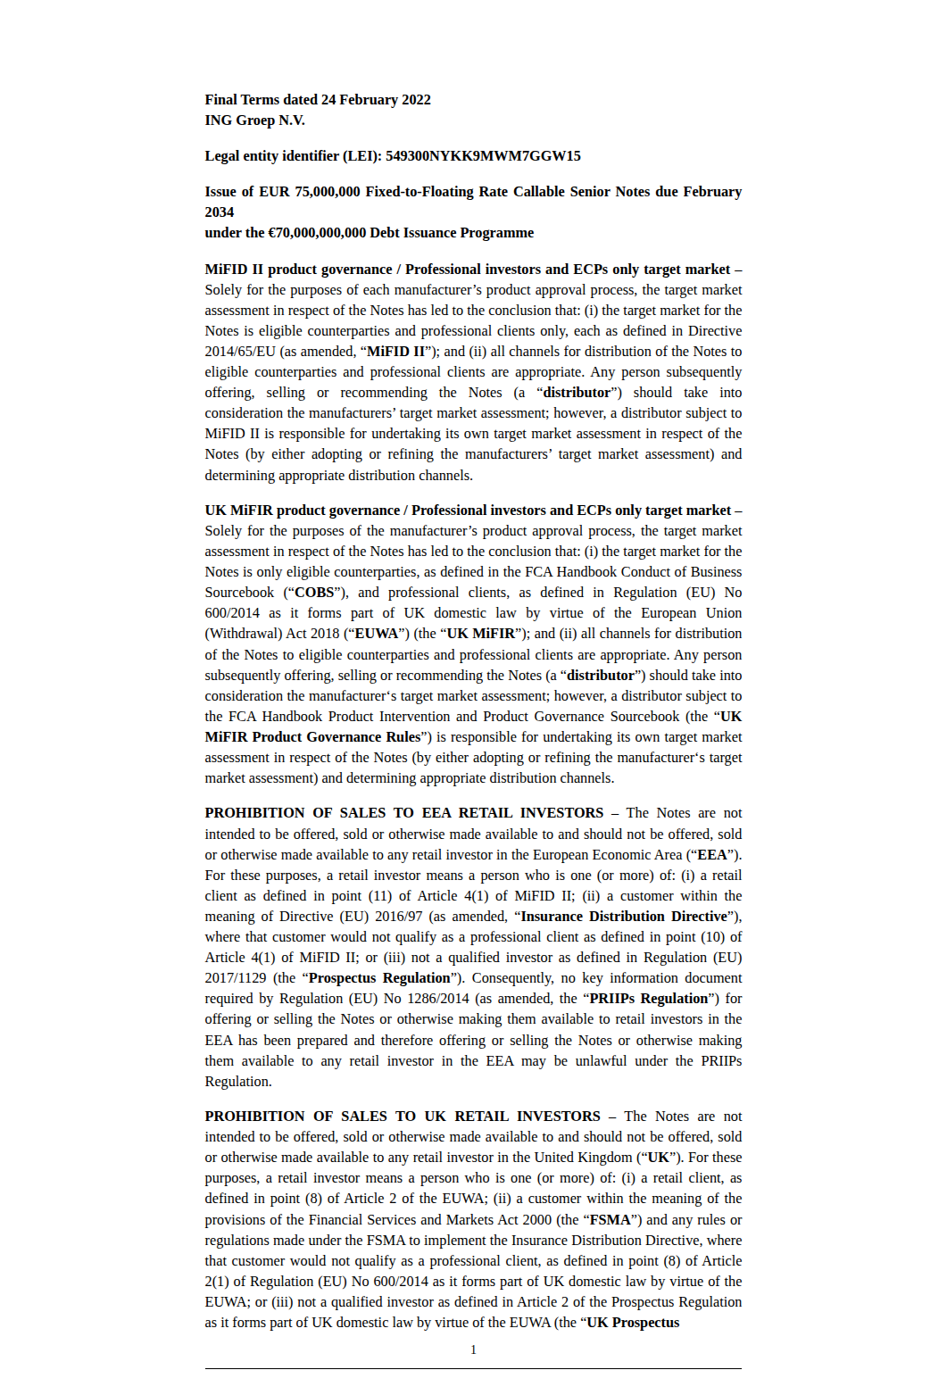Final Terms dated 24 February 2022
ING Groep N.V.
Legal entity identifier (LEI): 549300NYKK9MWM7GGW15
Issue of EUR 75,000,000 Fixed-to-Floating Rate Callable Senior Notes due February 2034
under the €70,000,000,000 Debt Issuance Programme
MiFID II product governance / Professional investors and ECPs only target market – Solely for the purposes of each manufacturer’s product approval process, the target market assessment in respect of the Notes has led to the conclusion that: (i) the target market for the Notes is eligible counterparties and professional clients only, each as defined in Directive 2014/65/EU (as amended, “MiFID II”); and (ii) all channels for distribution of the Notes to eligible counterparties and professional clients are appropriate. Any person subsequently offering, selling or recommending the Notes (a “distributor”) should take into consideration the manufacturers’ target market assessment; however, a distributor subject to MiFID II is responsible for undertaking its own target market assessment in respect of the Notes (by either adopting or refining the manufacturers’ target market assessment) and determining appropriate distribution channels.
UK MiFIR product governance / Professional investors and ECPs only target market – Solely for the purposes of the manufacturer’s product approval process, the target market assessment in respect of the Notes has led to the conclusion that: (i) the target market for the Notes is only eligible counterparties, as defined in the FCA Handbook Conduct of Business Sourcebook (“COBS”), and professional clients, as defined in Regulation (EU) No 600/2014 as it forms part of UK domestic law by virtue of the European Union (Withdrawal) Act 2018 (“EUWA”) (the “UK MiFIR”); and (ii) all channels for distribution of the Notes to eligible counterparties and professional clients are appropriate. Any person subsequently offering, selling or recommending the Notes (a “distributor”) should take into consideration the manufacturer‘s target market assessment; however, a distributor subject to the FCA Handbook Product Intervention and Product Governance Sourcebook (the “UK MiFIR Product Governance Rules”) is responsible for undertaking its own target market assessment in respect of the Notes (by either adopting or refining the manufacturer‘s target market assessment) and determining appropriate distribution channels.
PROHIBITION OF SALES TO EEA RETAIL INVESTORS – The Notes are not intended to be offered, sold or otherwise made available to and should not be offered, sold or otherwise made available to any retail investor in the European Economic Area (“EEA”). For these purposes, a retail investor means a person who is one (or more) of: (i) a retail client as defined in point (11) of Article 4(1) of MiFID II; (ii) a customer within the meaning of Directive (EU) 2016/97 (as amended, “Insurance Distribution Directive”), where that customer would not qualify as a professional client as defined in point (10) of Article 4(1) of MiFID II; or (iii) not a qualified investor as defined in Regulation (EU) 2017/1129 (the “Prospectus Regulation”). Consequently, no key information document required by Regulation (EU) No 1286/2014 (as amended, the “PRIIPs Regulation”) for offering or selling the Notes or otherwise making them available to retail investors in the EEA has been prepared and therefore offering or selling the Notes or otherwise making them available to any retail investor in the EEA may be unlawful under the PRIIPs Regulation.
PROHIBITION OF SALES TO UK RETAIL INVESTORS – The Notes are not intended to be offered, sold or otherwise made available to and should not be offered, sold or otherwise made available to any retail investor in the United Kingdom (“UK”). For these purposes, a retail investor means a person who is one (or more) of: (i) a retail client, as defined in point (8) of Article 2 of the EUWA; (ii) a customer within the meaning of the provisions of the Financial Services and Markets Act 2000 (the “FSMA”) and any rules or regulations made under the FSMA to implement the Insurance Distribution Directive, where that customer would not qualify as a professional client, as defined in point (8) of Article 2(1) of Regulation (EU) No 600/2014 as it forms part of UK domestic law by virtue of the EUWA; or (iii) not a qualified investor as defined in Article 2 of the Prospectus Regulation as it forms part of UK domestic law by virtue of the EUWA (the “UK Prospectus
1